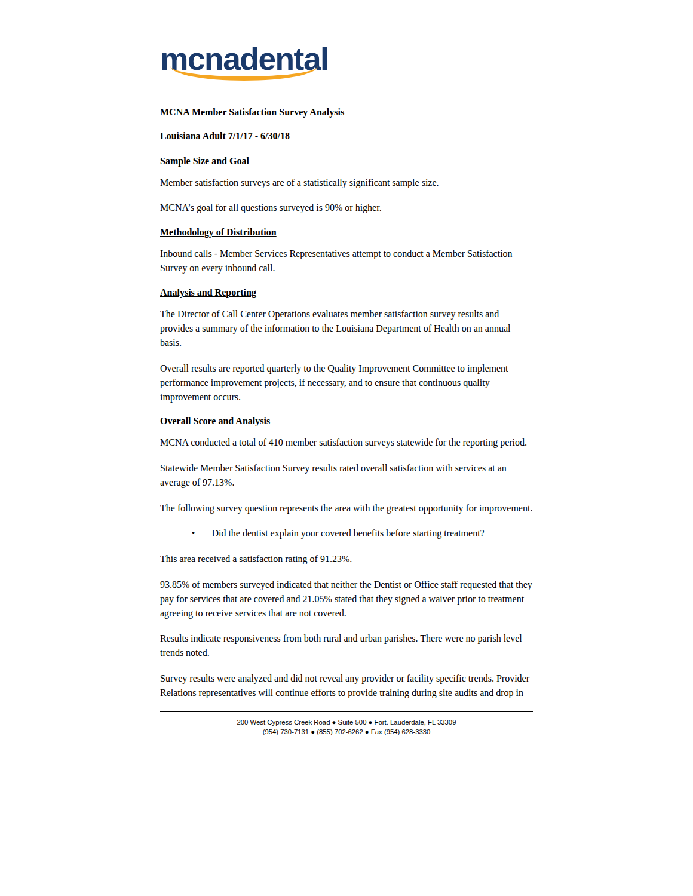mcnadental
MCNA Member Satisfaction Survey Analysis
Louisiana Adult 7/1/17 - 6/30/18
Sample Size and Goal
Member satisfaction surveys are of a statistically significant sample size.
MCNA’s goal for all questions surveyed is 90% or higher.
Methodology of Distribution
Inbound calls - Member Services Representatives attempt to conduct a Member Satisfaction Survey on every inbound call.
Analysis and Reporting
The Director of Call Center Operations evaluates member satisfaction survey results and provides a summary of the information to the Louisiana Department of Health on an annual basis.
Overall results are reported quarterly to the Quality Improvement Committee to implement performance improvement projects, if necessary, and to ensure that continuous quality improvement occurs.
Overall Score and Analysis
MCNA conducted a total of 410 member satisfaction surveys statewide for the reporting period.
Statewide Member Satisfaction Survey results rated overall satisfaction with services at an average of 97.13%.
The following survey question represents the area with the greatest opportunity for improvement.
Did the dentist explain your covered benefits before starting treatment?
This area received a satisfaction rating of 91.23%.
93.85% of members surveyed indicated that neither the Dentist or Office staff requested that they pay for services that are covered and 21.05% stated that they signed a waiver prior to treatment agreeing to receive services that are not covered.
Results indicate responsiveness from both rural and urban parishes. There were no parish level trends noted.
Survey results were analyzed and did not reveal any provider or facility specific trends. Provider Relations representatives will continue efforts to provide training during site audits and drop in
200 West Cypress Creek Road ● Suite 500 ● Fort. Lauderdale, FL 33309
(954) 730-7131 ● (855) 702-6262 ● Fax (954) 628-3330